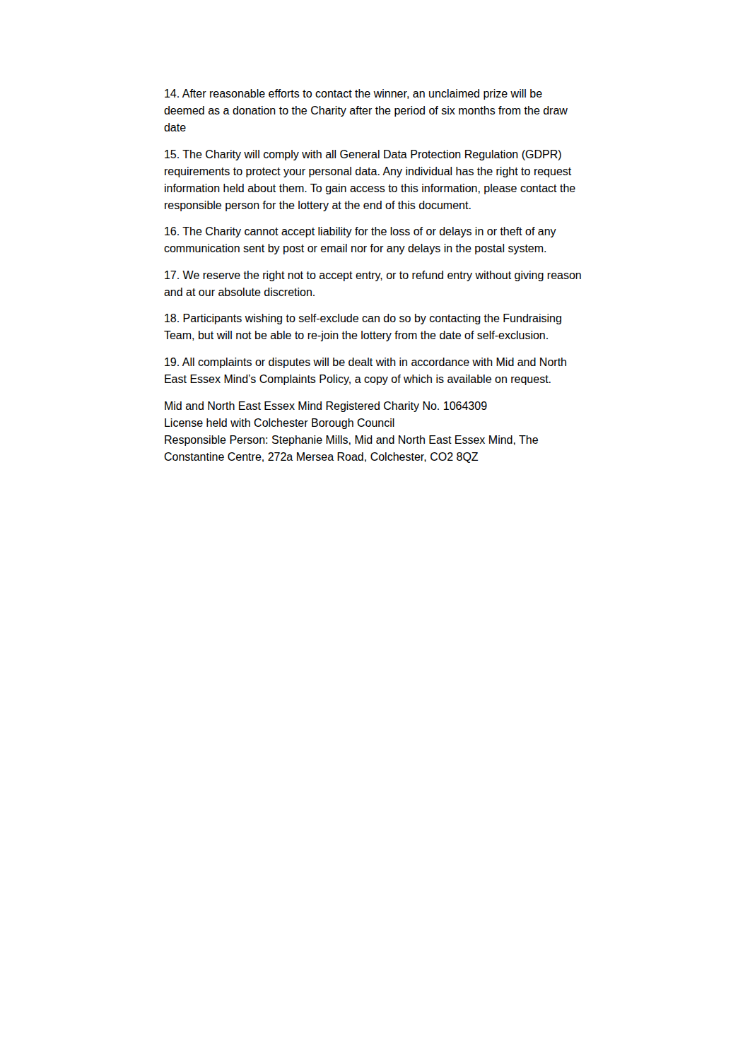14. After reasonable efforts to contact the winner, an unclaimed prize will be deemed as a donation to the Charity after the period of six months from the draw date
15. The Charity will comply with all General Data Protection Regulation (GDPR) requirements to protect your personal data. Any individual has the right to request information held about them. To gain access to this information, please contact the responsible person for the lottery at the end of this document.
16. The Charity cannot accept liability for the loss of or delays in or theft of any communication sent by post or email nor for any delays in the postal system.
17. We reserve the right not to accept entry, or to refund entry without giving reason and at our absolute discretion.
18. Participants wishing to self-exclude can do so by contacting the Fundraising Team, but will not be able to re-join the lottery from the date of self-exclusion.
19. All complaints or disputes will be dealt with in accordance with Mid and North East Essex Mind’s Complaints Policy, a copy of which is available on request.
Mid and North East Essex Mind Registered Charity No. 1064309
License held with Colchester Borough Council
Responsible Person: Stephanie Mills, Mid and North East Essex Mind, The Constantine Centre, 272a Mersea Road, Colchester, CO2 8QZ